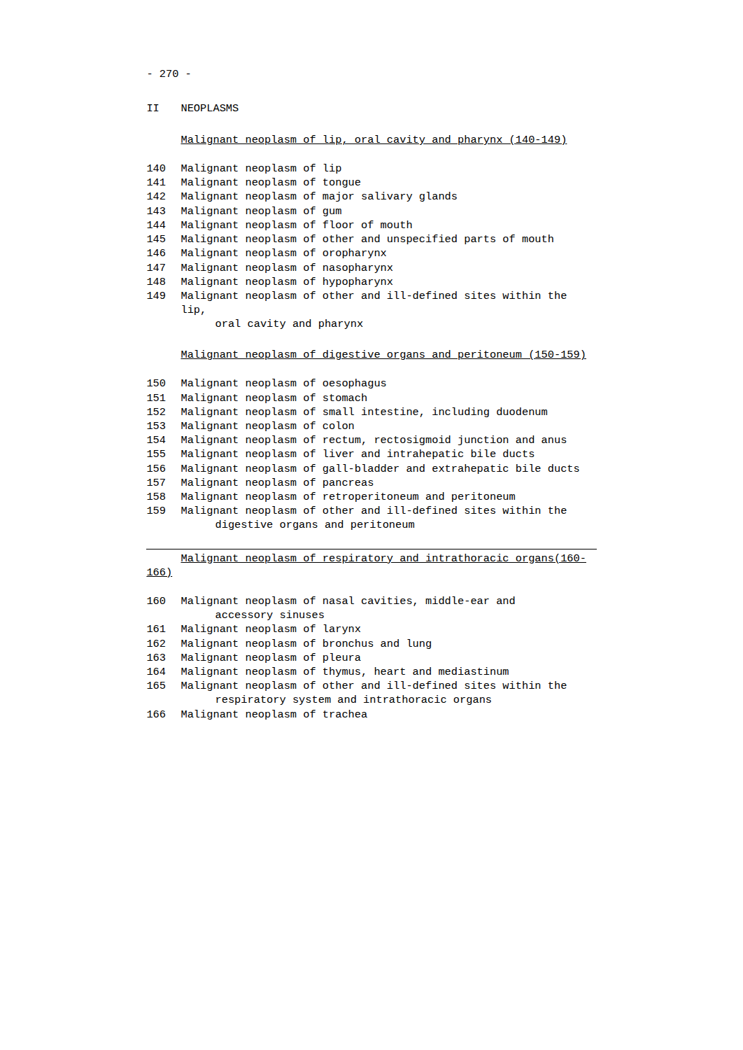- 270 -
IINEOPLASMS
Malignant neoplasm of lip, oral cavity and pharynx (140-149)
140 Malignant neoplasm of lip
141 Malignant neoplasm of tongue
142 Malignant neoplasm of major salivary glands
143 Malignant neoplasm of gum
144 Malignant neoplasm of floor of mouth
145 Malignant neoplasm of other and unspecified parts of mouth
146 Malignant neoplasm of oropharynx
147 Malignant neoplasm of nasopharynx
148 Malignant neoplasm of hypopharynx
149 Malignant neoplasm of other and ill-defined sites within the lip,oral cavity and pharynx
Malignant neoplasm of digestive organs and peritoneum (150-159)
150 Malignant neoplasm of oesophagus
151 Malignant neoplasm of stomach
152 Malignant neoplasm of small intestine, including duodenum
153 Malignant neoplasm of colon
154 Malignant neoplasm of rectum, rectosigmoid junction and anus
155 Malignant neoplasm of liver and intrahepatic bile ducts
156 Malignant neoplasm of gall-bladder and extrahepatic bile ducts
157 Malignant neoplasm of pancreas
158 Malignant neoplasm of retroperitoneum and peritoneum
159 Malignant neoplasm of other and ill-defined sites within thedigestive organs and peritoneum
Malignant neoplasm of respiratory and intrathoracic organs(160-166)
160 Malignant neoplasm of nasal cavities, middle-ear andaccessory sinuses
161 Malignant neoplasm of larynx
162 Malignant neoplasm of bronchus and lung
163 Malignant neoplasm of pleura
164 Malignant neoplasm of thymus, heart and mediastinum
165 Malignant neoplasm of other and ill-defined sites within therespiratory system and intrathoracic organs
166 Malignant neoplasm of trachea